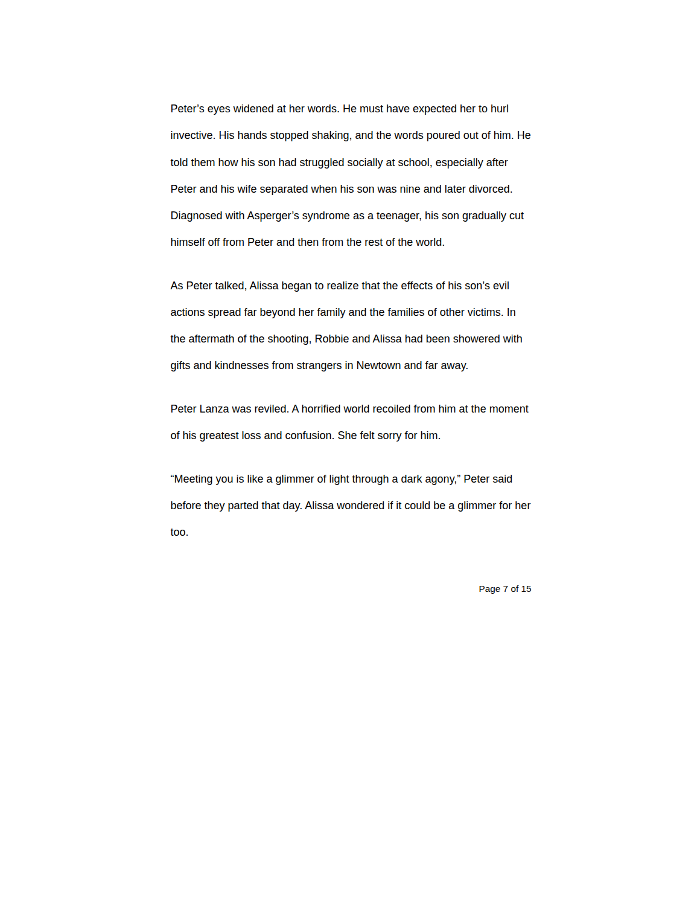Peter’s eyes widened at her words. He must have expected her to hurl invective. His hands stopped shaking, and the words poured out of him. He told them how his son had struggled socially at school, especially after Peter and his wife separated when his son was nine and later divorced. Diagnosed with Asperger’s syndrome as a teenager, his son gradually cut himself off from Peter and then from the rest of the world.
As Peter talked, Alissa began to realize that the effects of his son’s evil actions spread far beyond her family and the families of other victims. In the aftermath of the shooting, Robbie and Alissa had been showered with gifts and kindnesses from strangers in Newtown and far away.
Peter Lanza was reviled. A horrified world recoiled from him at the moment of his greatest loss and confusion. She felt sorry for him.
“Meeting you is like a glimmer of light through a dark agony,” Peter said before they parted that day. Alissa wondered if it could be a glimmer for her too.
Page 7 of 15